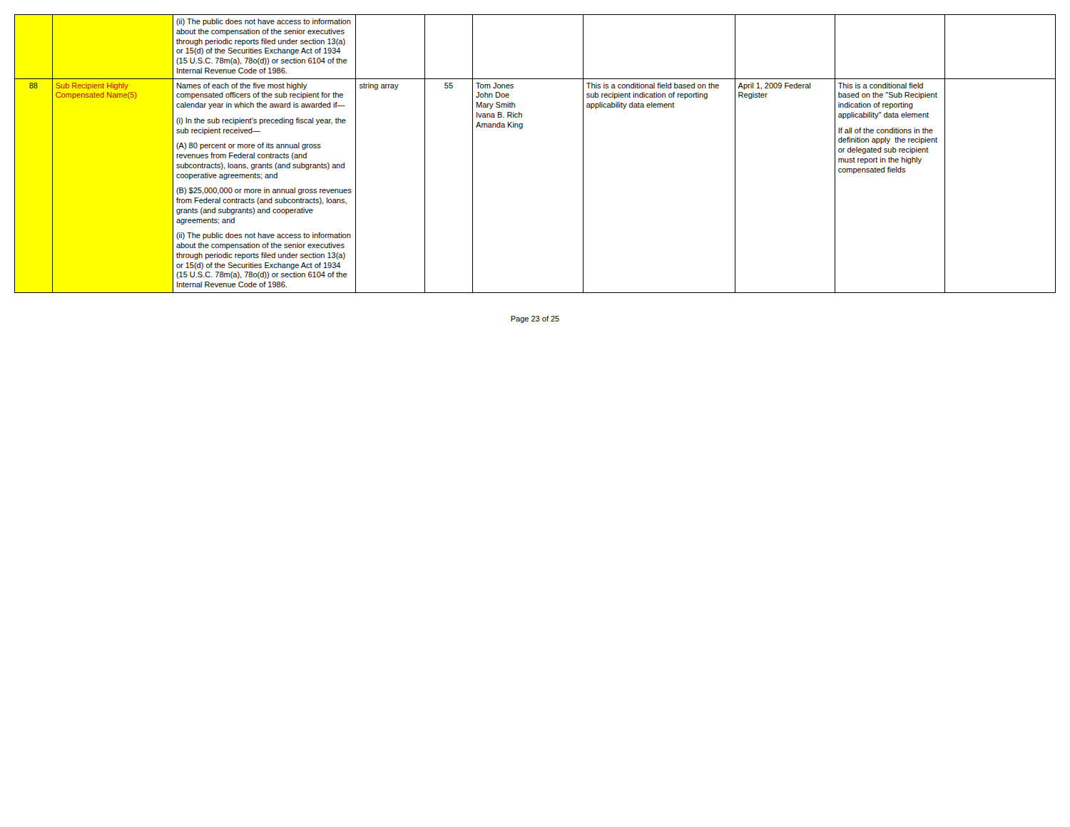| | | (ii) The public does not have access to information about the compensation of the senior executives through periodic reports filed under section 13(a) or 15(d) of the Securities Exchange Act of 1934 (15 U.S.C. 78m(a), 78o(d)) or section 6104 of the Internal Revenue Code of 1986. | | | | | | | |
| 88 | Sub Recipient Highly Compensated Name(5) | Names of each of the five most highly compensated officers of the sub recipient for the calendar year in which the award is awarded if— (i) In the sub recipient's preceding fiscal year, the sub recipient received— (A) 80 percent or more of its annual gross revenues from Federal contracts (and subcontracts), loans, grants (and subgrants) and cooperative agreements; and (B) $25,000,000 or more in annual gross revenues from Federal contracts (and subcontracts), loans, grants (and subgrants) and cooperative agreements; and (ii) The public does not have access to information about the compensation of the senior executives through periodic reports filed under section 13(a) or 15(d) of the Securities Exchange Act of 1934 (15 U.S.C. 78m(a), 78o(d)) or section 6104 of the Internal Revenue Code of 1986. | string array | 55 | Tom Jones John Doe Mary Smith Ivana B. Rich Amanda King | This is a conditional field based on the sub recipient indication of reporting applicability data element | April 1, 2009 Federal Register | This is a conditional field based on the "Sub Recipient indication of reporting applicability" data element If all of the conditions in the definition apply the recipient or delegated sub recipient must report in the highly compensated fields | |
Page 23 of 25